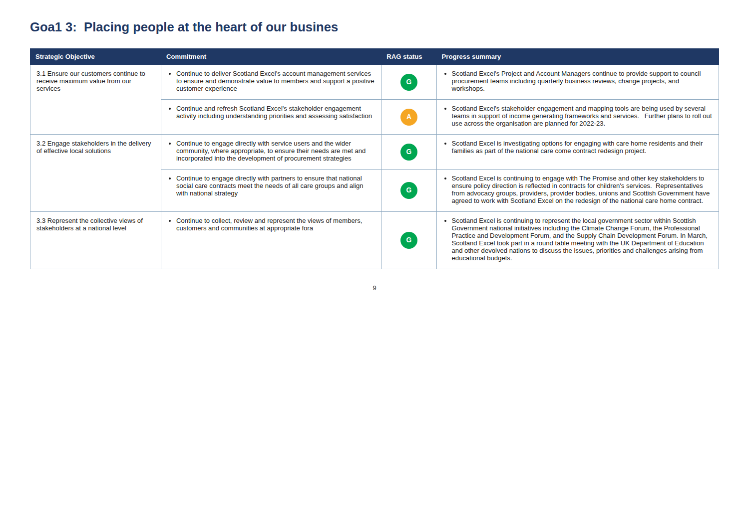Goa1 3: Placing people at the heart of our busines
| Strategic Objective | Commitment | RAG status | Progress summary |
| --- | --- | --- | --- |
| 3.1 Ensure our customers continue to receive maximum value from our services | Continue to deliver Scotland Excel's account management services to ensure and demonstrate value to members and support a positive customer experience | G | Scotland Excel's Project and Account Managers continue to provide support to council procurement teams including quarterly business reviews, change projects, and workshops. |
| Continue and refresh Scotland Excel's stakeholder engagement activity including understanding priorities and assessing satisfaction | A | Scotland Excel's stakeholder engagement and mapping tools are being used by several teams in support of income generating frameworks and services. Further plans to roll out use across the organisation are planned for 2022-23. |
| 3.2 Engage stakeholders in the delivery of effective local solutions | Continue to engage directly with service users and the wider community, where appropriate, to ensure their needs are met and incorporated into the development of procurement strategies | G | Scotland Excel is investigating options for engaging with care home residents and their families as part of the national care come contract redesign project. |
| Continue to engage directly with partners to ensure that national social care contracts meet the needs of all care groups and align with national strategy | G | Scotland Excel is continuing to engage with The Promise and other key stakeholders to ensure policy direction is reflected in contracts for children's services. Representatives from advocacy groups, providers, provider bodies, unions and Scottish Government have agreed to work with Scotland Excel on the redesign of the national care home contract. |
| 3.3 Represent the collective views of stakeholders at a national level | Continue to collect, review and represent the views of members, customers and communities at appropriate fora | G | Scotland Excel is continuing to represent the local government sector within Scottish Government national initiatives including the Climate Change Forum, the Professional Practice and Development Forum, and the Supply Chain Development Forum. In March, Scotland Excel took part in a round table meeting with the UK Department of Education and other devolved nations to discuss the issues, priorities and challenges arising from educational budgets. |
9